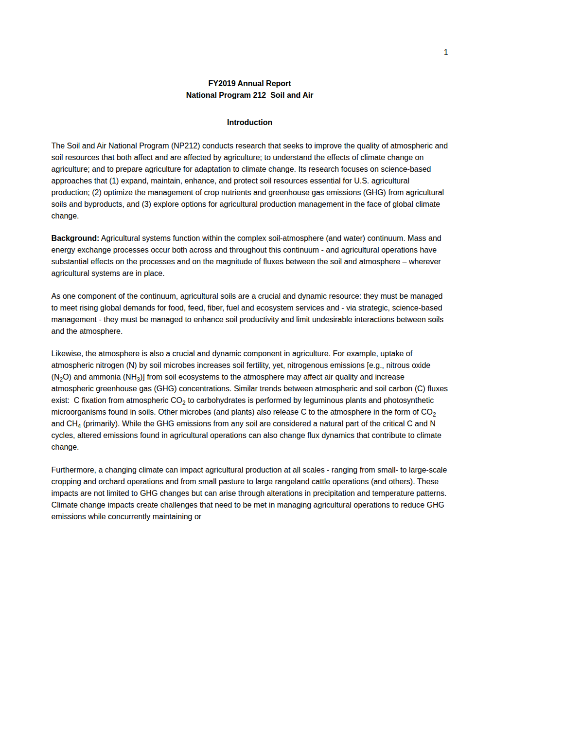1
FY2019 Annual Report
National Program 212 Soil and Air
Introduction
The Soil and Air National Program (NP212) conducts research that seeks to improve the quality of atmospheric and soil resources that both affect and are affected by agriculture; to understand the effects of climate change on agriculture; and to prepare agriculture for adaptation to climate change. Its research focuses on science-based approaches that (1) expand, maintain, enhance, and protect soil resources essential for U.S. agricultural production; (2) optimize the management of crop nutrients and greenhouse gas emissions (GHG) from agricultural soils and byproducts, and (3) explore options for agricultural production management in the face of global climate change.
Background: Agricultural systems function within the complex soil-atmosphere (and water) continuum. Mass and energy exchange processes occur both across and throughout this continuum - and agricultural operations have substantial effects on the processes and on the magnitude of fluxes between the soil and atmosphere – wherever agricultural systems are in place.
As one component of the continuum, agricultural soils are a crucial and dynamic resource: they must be managed to meet rising global demands for food, feed, fiber, fuel and ecosystem services and - via strategic, science-based management - they must be managed to enhance soil productivity and limit undesirable interactions between soils and the atmosphere.
Likewise, the atmosphere is also a crucial and dynamic component in agriculture. For example, uptake of atmospheric nitrogen (N) by soil microbes increases soil fertility, yet, nitrogenous emissions [e.g., nitrous oxide (N2O) and ammonia (NH3)] from soil ecosystems to the atmosphere may affect air quality and increase atmospheric greenhouse gas (GHG) concentrations. Similar trends between atmospheric and soil carbon (C) fluxes exist: C fixation from atmospheric CO2 to carbohydrates is performed by leguminous plants and photosynthetic microorganisms found in soils. Other microbes (and plants) also release C to the atmosphere in the form of CO2 and CH4 (primarily). While the GHG emissions from any soil are considered a natural part of the critical C and N cycles, altered emissions found in agricultural operations can also change flux dynamics that contribute to climate change.
Furthermore, a changing climate can impact agricultural production at all scales - ranging from small- to large-scale cropping and orchard operations and from small pasture to large rangeland cattle operations (and others). These impacts are not limited to GHG changes but can arise through alterations in precipitation and temperature patterns. Climate change impacts create challenges that need to be met in managing agricultural operations to reduce GHG emissions while concurrently maintaining or